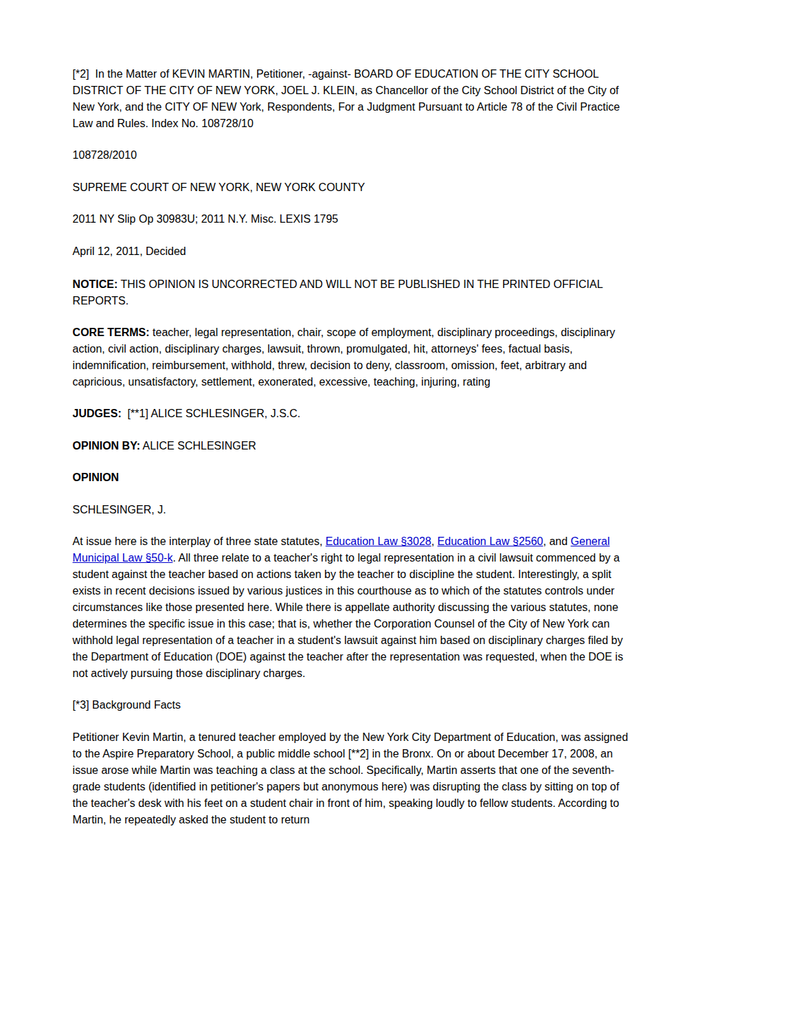[*2] In the Matter of KEVIN MARTIN, Petitioner, -against- BOARD OF EDUCATION OF THE CITY SCHOOL DISTRICT OF THE CITY OF NEW YORK, JOEL J. KLEIN, as Chancellor of the City School District of the City of New York, and the CITY OF NEW York, Respondents, For a Judgment Pursuant to Article 78 of the Civil Practice Law and Rules. Index No. 108728/10
108728/2010
SUPREME COURT OF NEW YORK, NEW YORK COUNTY
2011 NY Slip Op 30983U; 2011 N.Y. Misc. LEXIS 1795
April 12, 2011, Decided
NOTICE: THIS OPINION IS UNCORRECTED AND WILL NOT BE PUBLISHED IN THE PRINTED OFFICIAL REPORTS.
CORE TERMS: teacher, legal representation, chair, scope of employment, disciplinary proceedings, disciplinary action, civil action, disciplinary charges, lawsuit, thrown, promulgated, hit, attorneys' fees, factual basis, indemnification, reimbursement, withhold, threw, decision to deny, classroom, omission, feet, arbitrary and capricious, unsatisfactory, settlement, exonerated, excessive, teaching, injuring, rating
JUDGES: [**1] ALICE SCHLESINGER, J.S.C.
OPINION BY: ALICE SCHLESINGER
OPINION
SCHLESINGER, J.
At issue here is the interplay of three state statutes, Education Law §3028, Education Law §2560, and General Municipal Law §50-k. All three relate to a teacher's right to legal representation in a civil lawsuit commenced by a student against the teacher based on actions taken by the teacher to discipline the student. Interestingly, a split exists in recent decisions issued by various justices in this courthouse as to which of the statutes controls under circumstances like those presented here. While there is appellate authority discussing the various statutes, none determines the specific issue in this case; that is, whether the Corporation Counsel of the City of New York can withhold legal representation of a teacher in a student's lawsuit against him based on disciplinary charges filed by the Department of Education (DOE) against the teacher after the representation was requested, when the DOE is not actively pursuing those disciplinary charges.
[*3] Background Facts
Petitioner Kevin Martin, a tenured teacher employed by the New York City Department of Education, was assigned to the Aspire Preparatory School, a public middle school [**2] in the Bronx. On or about December 17, 2008, an issue arose while Martin was teaching a class at the school. Specifically, Martin asserts that one of the seventh-grade students (identified in petitioner's papers but anonymous here) was disrupting the class by sitting on top of the teacher's desk with his feet on a student chair in front of him, speaking loudly to fellow students. According to Martin, he repeatedly asked the student to return